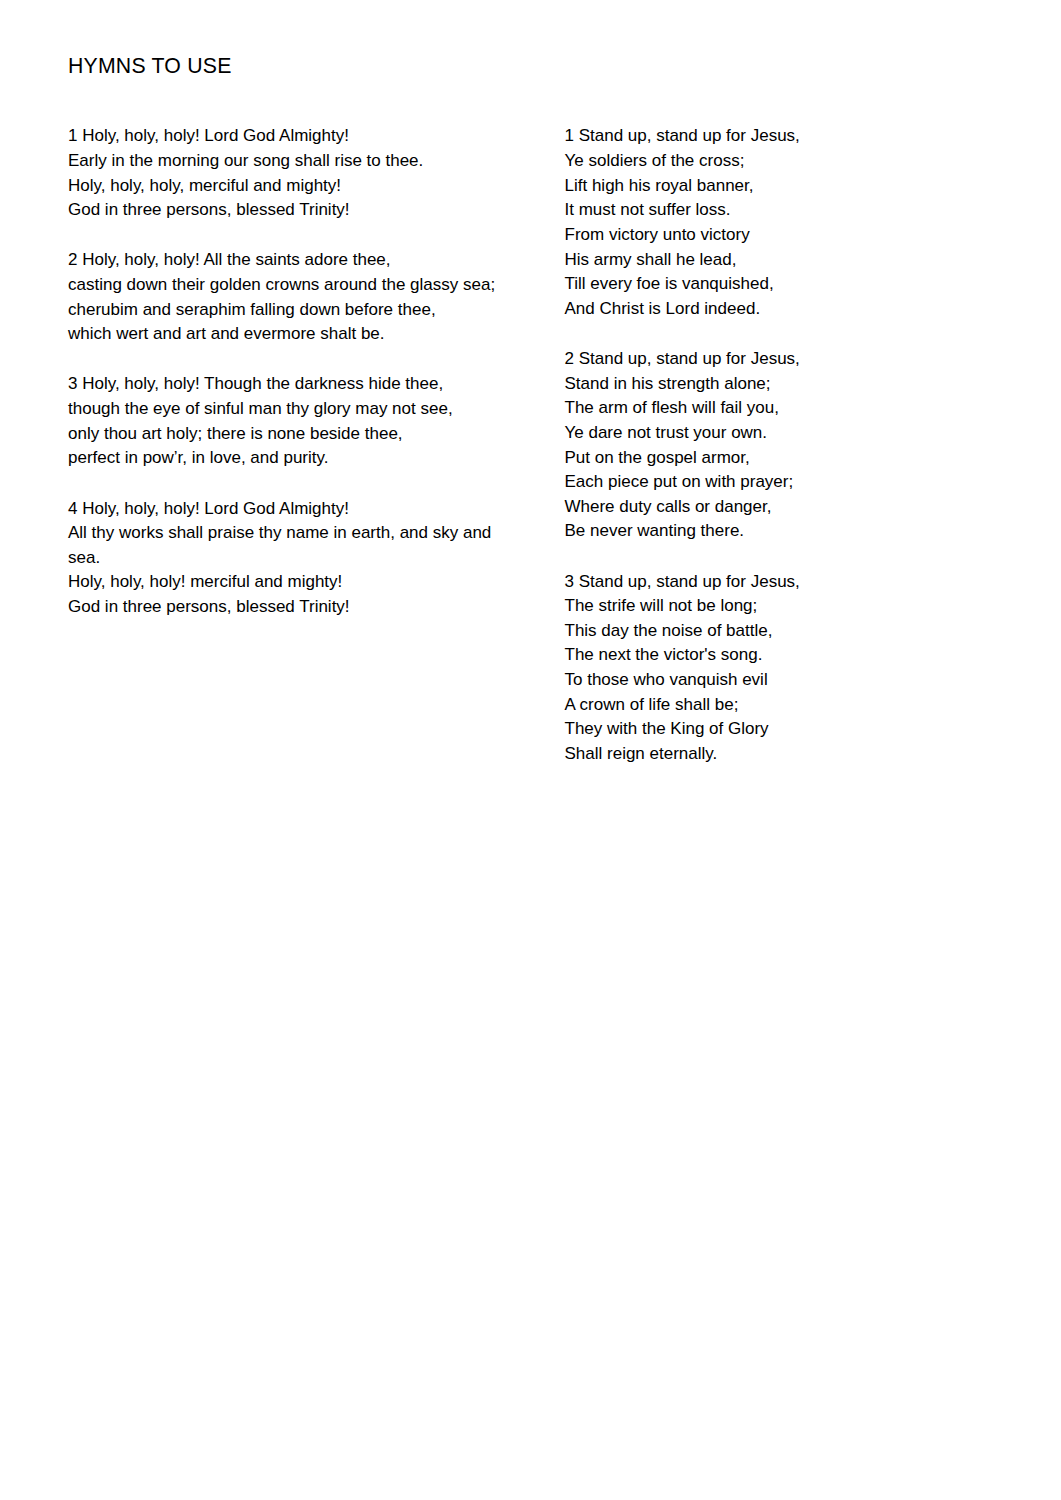HYMNS TO USE
1 Holy, holy, holy! Lord God Almighty!
Early in the morning our song shall rise to thee.
Holy, holy, holy, merciful and mighty!
God in three persons, blessed Trinity!
2 Holy, holy, holy! All the saints adore thee,
casting down their golden crowns around the glassy sea;
cherubim and seraphim falling down before thee,
which wert and art and evermore shalt be.
3 Holy, holy, holy! Though the darkness hide thee,
though the eye of sinful man thy glory may not see,
only thou art holy; there is none beside thee,
perfect in pow’r, in love, and purity.
4 Holy, holy, holy! Lord God Almighty!
All thy works shall praise thy name in earth, and sky and sea.
Holy, holy, holy! merciful and mighty!
God in three persons, blessed Trinity!
1 Stand up, stand up for Jesus,
Ye soldiers of the cross;
Lift high his royal banner,
It must not suffer loss.
From victory unto victory
His army shall he lead,
Till every foe is vanquished,
And Christ is Lord indeed.
2 Stand up, stand up for Jesus,
Stand in his strength alone;
The arm of flesh will fail you,
Ye dare not trust your own.
Put on the gospel armor,
Each piece put on with prayer;
Where duty calls or danger,
Be never wanting there.
3 Stand up, stand up for Jesus,
The strife will not be long;
This day the noise of battle,
The next the victor's song.
To those who vanquish evil
A crown of life shall be;
They with the King of Glory
Shall reign eternally.